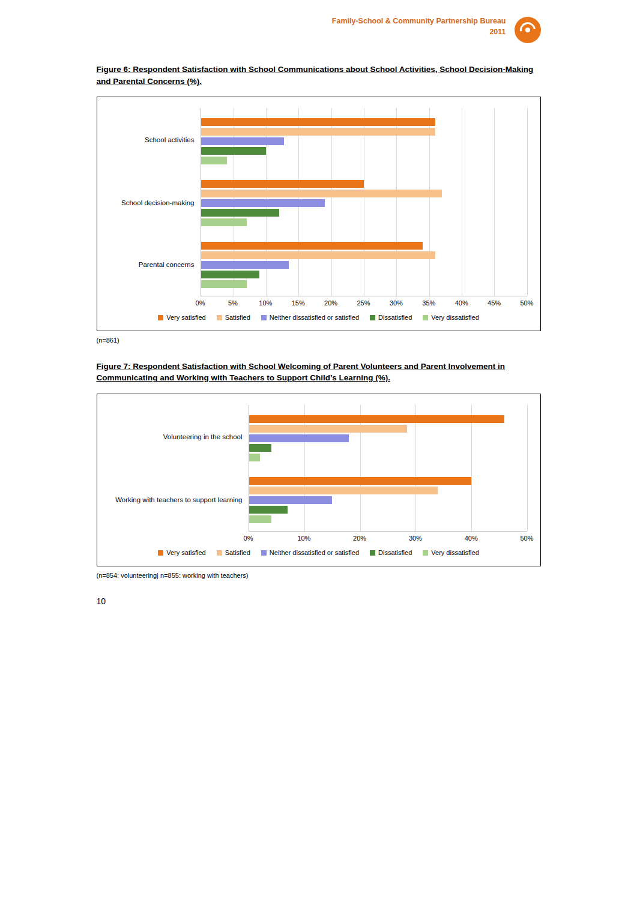Family-School & Community Partnership Bureau 2011
Figure 6: Respondent Satisfaction with School Communications about School Activities, School Decision-Making and Parental Concerns (%).
School activities
School decision-making
Parental concerns
0% 5% 10% 15% 20% 25% 30% 35% 40% 45% 50%
Very satisfied Satisfied Neither dissatisfied or satisfied Dissatisfied Very dissatisfied
(n=861)
Figure 7: Respondent Satisfaction with School Welcoming of Parent Volunteers and Parent Involvement in Communicating and Working with Teachers to Support Child’s Learning (%).
Volunteering in the school
Working with teachers to support learning
0% 10% 20% 30% 40% 50%
Very satisfied Satisfied Neither dissatisfied or satisfied Dissatisfied Very dissatisfied
(n=854: volunteering| n=855: working with teachers)
10